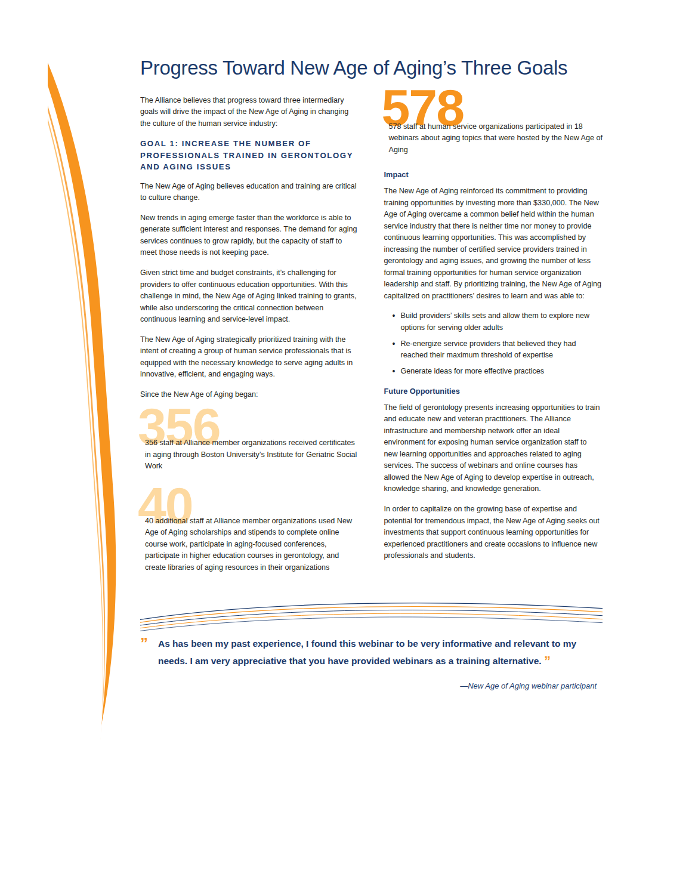4
Progress Toward New Age of Aging’s Three Goals
The Alliance believes that progress toward three intermediary goals will drive the impact of the New Age of Aging in changing the culture of the human service industry:
Goal 1: Increase the number of professionals trained in gerontology and aging issues
The New Age of Aging believes education and training are critical to culture change.
New trends in aging emerge faster than the workforce is able to generate sufficient interest and responses. The demand for aging services continues to grow rapidly, but the capacity of staff to meet those needs is not keeping pace.
Given strict time and budget constraints, it’s challenging for providers to offer continuous education opportunities. With this challenge in mind, the New Age of Aging linked training to grants, while also underscoring the critical connection between continuous learning and service-level impact.
The New Age of Aging strategically prioritized training with the intent of creating a group of human service professionals that is equipped with the necessary knowledge to serve aging adults in innovative, efficient, and engaging ways.
Since the New Age of Aging began:
356
356 staff at Alliance member organizations received certificates in aging through Boston University’s Institute for Geriatric Social Work
40
40 additional staff at Alliance member organizations used New Age of Aging scholarships and stipends to complete online course work, participate in aging-focused conferences, participate in higher education courses in gerontology, and create libraries of aging resources in their organizations
578
578 staff at human service organizations participated in 18 webinars about aging topics that were hosted by the New Age of Aging
Impact
The New Age of Aging reinforced its commitment to providing training opportunities by investing more than $330,000. The New Age of Aging overcame a common belief held within the human service industry that there is neither time nor money to provide continuous learning opportunities. This was accomplished by increasing the number of certified service providers trained in gerontology and aging issues, and growing the number of less formal training opportunities for human service organization leadership and staff. By prioritizing training, the New Age of Aging capitalized on practitioners’ desires to learn and was able to:
Build providers’ skills sets and allow them to explore new options for serving older adults
Re-energize service providers that believed they had reached their maximum threshold of expertise
Generate ideas for more effective practices
Future Opportunities
The field of gerontology presents increasing opportunities to train and educate new and veteran practitioners. The Alliance infrastructure and membership network offer an ideal environment for exposing human service organization staff to new learning opportunities and approaches related to aging services. The success of webinars and online courses has allowed the New Age of Aging to develop expertise in outreach, knowledge sharing, and knowledge generation.
In order to capitalize on the growing base of expertise and potential for tremendous impact, the New Age of Aging seeks out investments that support continuous learning opportunities for experienced practitioners and create occasions to influence new professionals and students.
”
As has been my past experience, I found this webinar to be very informative and relevant to my needs. I am very appreciative that you have provided webinars as a training alternative. ”
—New Age of Aging webinar participant